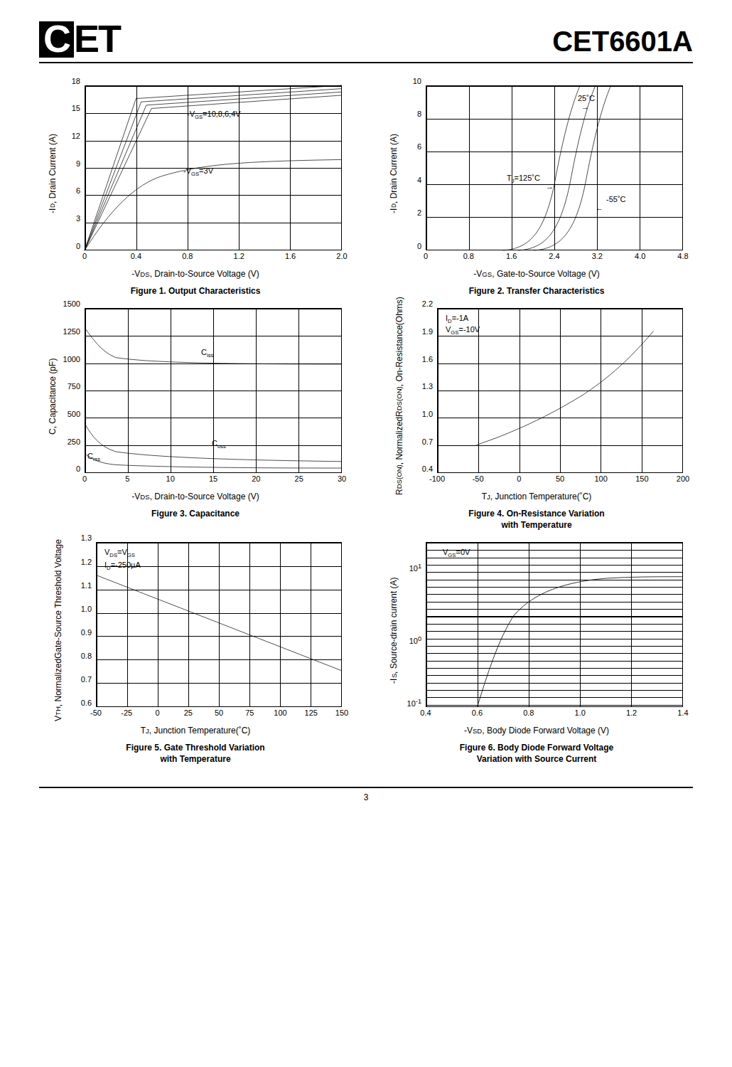CET
CET6601A
-ID, Drain Current (A)
18
15
12
9
6
3
0
-VGS=10,8,6,4V
-VGS=3V
0
0.4
0.8
1.2
1.6
2.0
-VDS, Drain-to-Source Voltage (V)
Figure 1. Output Characteristics
-ID, Drain Current (A)
10
8
6
4
2
0
25˚C
→
TJ=125˚C
→
-55˚C
←
0
0.8
1.6
2.4
3.2
4.0
4.8
-VGS, Gate-to-Source Voltage (V)
Figure 2. Transfer Characteristics
C, Capacitance (pF)
1500
1250
1000
750
500
250
0
Ciss
Coss
Crss
0
5
10
15
20
25
30
-VDS, Drain-to-Source Voltage (V)
Figure 3. Capacitance
RDS(ON), Normalized RDS(ON), On-Resistance(Ohms)
2.2
1.9
1.6
1.3
1.0
0.7
0.4
ID=-1A
VGS=-10V
-100
-50
0
50
100
150
200
TJ, Junction Temperature(˚C)
Figure 4. On-Resistance Variation
with Temperature
VTH, Normalized Gate-Source Threshold Voltage
1.3
1.2
1.1
1.0
0.9
0.8
0.7
0.6
VDS=VGS
ID=-250µA
-50
-25
0
25
50
75
100
125
150
TJ, Junction Temperature(˚C)
Figure 5. Gate Threshold Variation
with Temperature
-IS, Source-drain current (A)
101
100
10-1
VGS=0V
0.4
0.6
0.8
1.0
1.2
1.4
-VSD, Body Diode Forward Voltage (V)
Figure 6. Body Diode Forward Voltage
Variation with Source Current
3